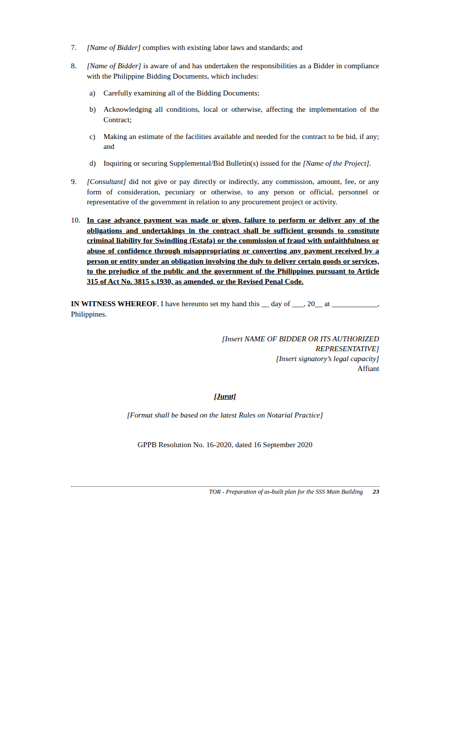7. [Name of Bidder] complies with existing labor laws and standards; and
8. [Name of Bidder] is aware of and has undertaken the responsibilities as a Bidder in compliance with the Philippine Bidding Documents, which includes:
a) Carefully examining all of the Bidding Documents;
b) Acknowledging all conditions, local or otherwise, affecting the implementation of the Contract;
c) Making an estimate of the facilities available and needed for the contract to be bid, if any; and
d) Inquiring or securing Supplemental/Bid Bulletin(s) issued for the [Name of the Project].
9. [Consultant] did not give or pay directly or indirectly, any commission, amount, fee, or any form of consideration, pecuniary or otherwise, to any person or official, personnel or representative of the government in relation to any procurement project or activity.
10. In case advance payment was made or given, failure to perform or deliver any of the obligations and undertakings in the contract shall be sufficient grounds to constitute criminal liability for Swindling (Estafa) or the commission of fraud with unfaithfulness or abuse of confidence through misappropriating or converting any payment received by a person or entity under an obligation involving the duly to deliver certain goods or services, to the prejudice of the public and the government of the Philippines pursuant to Article 315 of Act No. 3815 s.1930, as amended, or the Revised Penal Code.
IN WITNESS WHEREOF, I have hereunto set my hand this __ day of ___, 20__ at ____________, Philippines.
[Insert NAME OF BIDDER OR ITS AUTHORIZED
REPRESENTATIVE]
[Insert signatory’s legal capacity]
Affiant
[Jurat]
[Format shall be based on the latest Rules on Notarial Practice]
GPPB Resolution No. 16-2020, dated 16 September 2020
TOR - Preparation of as-built plan for the SSS Main Building 23